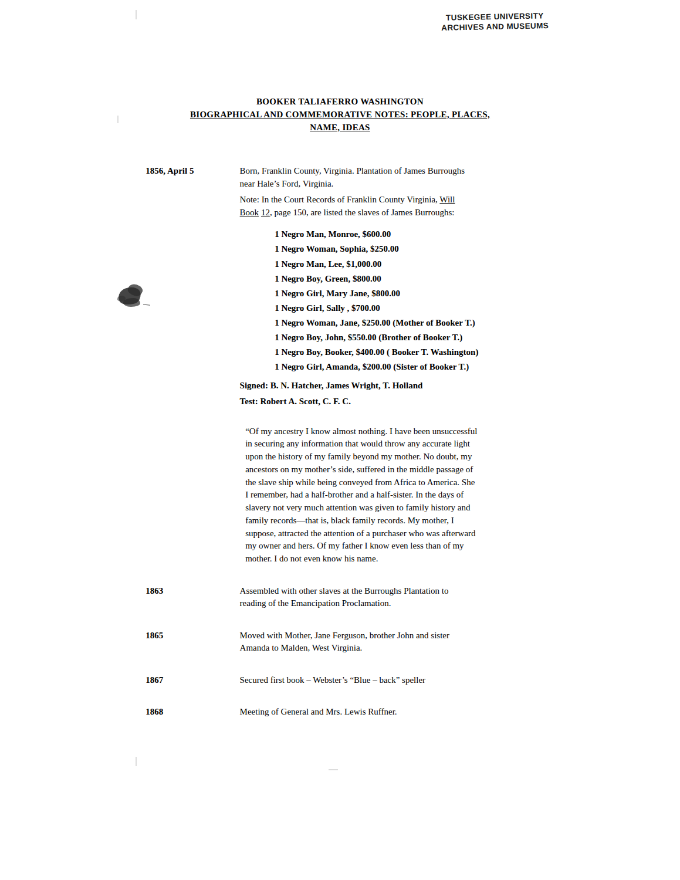Tuskegee University
Archives and Museums
BOOKER TALIAFERRO WASHINGTON BIOGRAPHICAL AND COMMEMORATIVE NOTES: PEOPLE, PLACES, NAME, IDEAS
1856, April 5
Born, Franklin County, Virginia. Plantation of James Burroughs
near Hale’s Ford, Virginia.
Note: In the Court Records of Franklin County Virginia, Will
Book 12, page 150, are listed the slaves of James Burroughs:
1 Negro Man, Monroe, $600.00
1 Negro Woman, Sophia, $250.00
1 Negro Man, Lee, $1,000.00
1 Negro Boy, Green, $800.00
1 Negro Girl, Mary Jane, $800.00
1 Negro Girl, Sally , $700.00
1 Negro Woman, Jane, $250.00 (Mother of Booker T.)
1 Negro Boy, John, $550.00 (Brother of Booker T.)
1 Negro Boy, Booker, $400.00 ( Booker T. Washington)
1 Negro Girl, Amanda, $200.00 (Sister of Booker T.)
Signed: B. N. Hatcher, James Wright, T. Holland
Test: Robert A. Scott, C. F. C.
“Of my ancestry I know almost nothing. I have been unsuccessful in securing any information that would throw any accurate light upon the history of my family beyond my mother. No doubt, my ancestors on my mother’s side, suffered in the middle passage of the slave ship while being conveyed from Africa to America. She I remember, had a half-brother and a half-sister. In the days of slavery not very much attention was given to family history and family records—that is, black family records. My mother, I suppose, attracted the attention of a purchaser who was afterward my owner and hers. Of my father I know even less than of my mother. I do not even know his name.
1863
Assembled with other slaves at the Burroughs Plantation to
reading of the Emancipation Proclamation.
1865
Moved with Mother, Jane Ferguson, brother John and sister
Amanda to Malden, West Virginia.
1867
Secured first book – Webster’s “Blue – back” speller
1868
Meeting of General and Mrs. Lewis Ruffner.